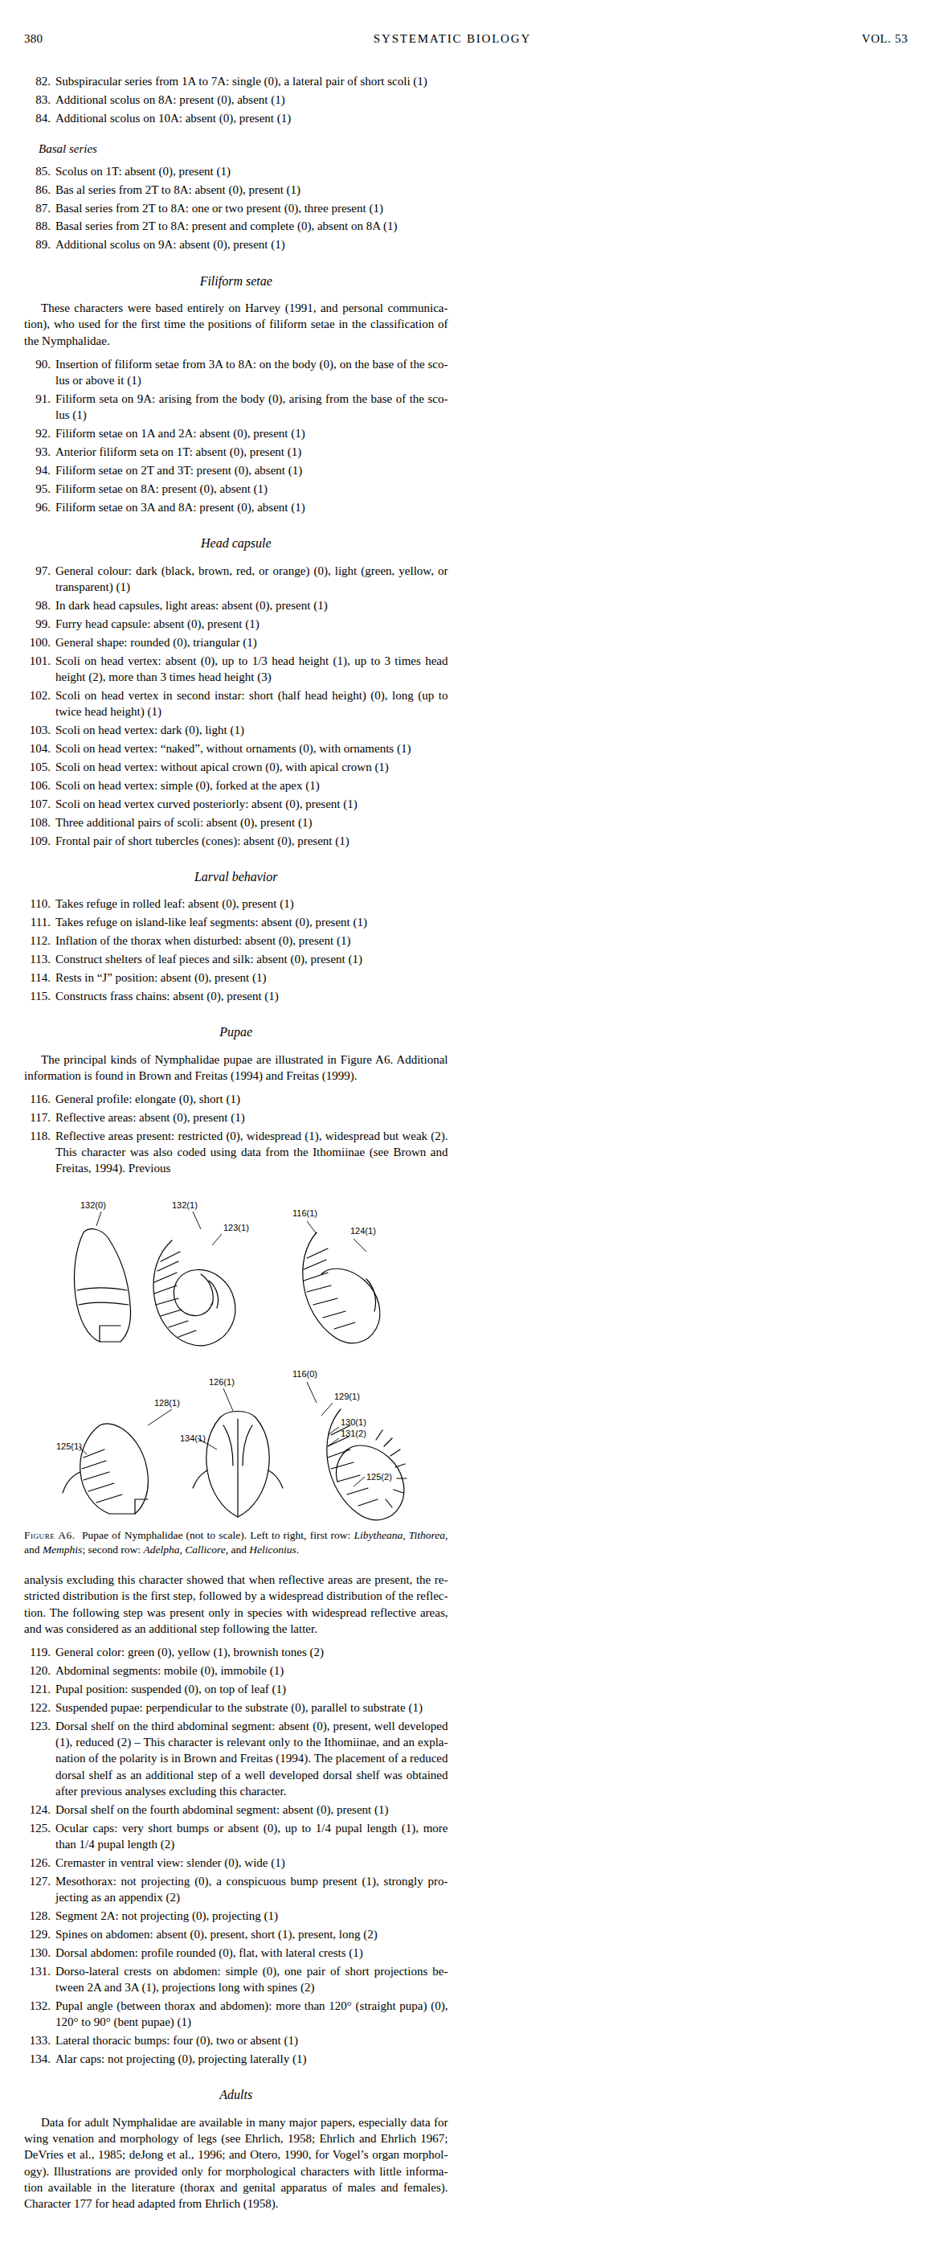380 SYSTEMATIC BIOLOGY VOL. 53
82. Subspiracular series from 1A to 7A: single (0), a lateral pair of short scoli (1)
83. Additional scolus on 8A: present (0), absent (1)
84. Additional scolus on 10A: absent (0), present (1)
Basal series
85. Scolus on 1T: absent (0), present (1)
86. Bas al series from 2T to 8A: absent (0), present (1)
87. Basal series from 2T to 8A: one or two present (0), three present (1)
88. Basal series from 2T to 8A: present and complete (0), absent on 8A (1)
89. Additional scolus on 9A: absent (0), present (1)
Filiform setae
These characters were based entirely on Harvey (1991, and personal communication), who used for the first time the positions of filiform setae in the classification of the Nymphalidae.
90. Insertion of filiform setae from 3A to 8A: on the body (0), on the base of the scolus or above it (1)
91. Filiform seta on 9A: arising from the body (0), arising from the base of the scolus (1)
92. Filiform setae on 1A and 2A: absent (0), present (1)
93. Anterior filiform seta on 1T: absent (0), present (1)
94. Filiform setae on 2T and 3T: present (0), absent (1)
95. Filiform setae on 8A: present (0), absent (1)
96. Filiform setae on 3A and 8A: present (0), absent (1)
Head capsule
97. General colour: dark (black, brown, red, or orange) (0), light (green, yellow, or transparent) (1)
98. In dark head capsules, light areas: absent (0), present (1)
99. Furry head capsule: absent (0), present (1)
100. General shape: rounded (0), triangular (1)
101. Scoli on head vertex: absent (0), up to 1/3 head height (1), up to 3 times head height (2), more than 3 times head height (3)
102. Scoli on head vertex in second instar: short (half head height) (0), long (up to twice head height) (1)
103. Scoli on head vertex: dark (0), light (1)
104. Scoli on head vertex: “naked”, without ornaments (0), with ornaments (1)
105. Scoli on head vertex: without apical crown (0), with apical crown (1)
106. Scoli on head vertex: simple (0), forked at the apex (1)
107. Scoli on head vertex curved posteriorly: absent (0), present (1)
108. Three additional pairs of scoli: absent (0), present (1)
109. Frontal pair of short tubercles (cones): absent (0), present (1)
Larval behavior
110. Takes refuge in rolled leaf: absent (0), present (1)
111. Takes refuge on island-like leaf segments: absent (0), present (1)
112. Inflation of the thorax when disturbed: absent (0), present (1)
113. Construct shelters of leaf pieces and silk: absent (0), present (1)
114. Rests in “J” position: absent (0), present (1)
115. Constructs frass chains: absent (0), present (1)
Pupae
The principal kinds of Nymphalidae pupae are illustrated in Figure A6. Additional information is found in Brown and Freitas (1994) and Freitas (1999).
116. General profile: elongate (0), short (1)
117. Reflective areas: absent (0), present (1)
118. Reflective areas present: restricted (0), widespread (1), widespread but weak (2). This character was also coded using data from the Ithomiinae (see Brown and Freitas, 1994). Previous
132(0) 132(1) 116(1) 123(1) 124(1) 126(1) 116(0) 128(1) 129(1) 130(1) 131(2) 125(1) 134(1) 125(2)
Figure A6. Pupae of Nymphalidae (not to scale). Left to right, first row: Libytheana, Tithorea, and Memphis; second row: Adelpha, Callicore, and Heliconius.
analysis excluding this character showed that when reflective areas are present, the restricted distribution is the first step, followed by a widespread distribution of the reflection. The following step was present only in species with widespread reflective areas, and was considered as an additional step following the latter.
119. General color: green (0), yellow (1), brownish tones (2)
120. Abdominal segments: mobile (0), immobile (1)
121. Pupal position: suspended (0), on top of leaf (1)
122. Suspended pupae: perpendicular to the substrate (0), parallel to substrate (1)
123. Dorsal shelf on the third abdominal segment: absent (0), present, well developed (1), reduced (2) – This character is relevant only to the Ithomiinae, and an explanation of the polarity is in Brown and Freitas (1994). The placement of a reduced dorsal shelf as an additional step of a well developed dorsal shelf was obtained after previous analyses excluding this character.
124. Dorsal shelf on the fourth abdominal segment: absent (0), present (1)
125. Ocular caps: very short bumps or absent (0), up to 1/4 pupal length (1), more than 1/4 pupal length (2)
126. Cremaster in ventral view: slender (0), wide (1)
127. Mesothorax: not projecting (0), a conspicuous bump present (1), strongly projecting as an appendix (2)
128. Segment 2A: not projecting (0), projecting (1)
129. Spines on abdomen: absent (0), present, short (1), present, long (2)
130. Dorsal abdomen: profile rounded (0), flat, with lateral crests (1)
131. Dorso-lateral crests on abdomen: simple (0), one pair of short projections between 2A and 3A (1), projections long with spines (2)
132. Pupal angle (between thorax and abdomen): more than 120° (straight pupa) (0), 120° to 90° (bent pupae) (1)
133. Lateral thoracic bumps: four (0), two or absent (1)
134. Alar caps: not projecting (0), projecting laterally (1)
Adults
Data for adult Nymphalidae are available in many major papers, especially data for wing venation and morphology of legs (see Ehrlich, 1958; Ehrlich and Ehrlich 1967; DeVries et al., 1985; deJong et al., 1996; and Otero, 1990, for Vogel’s organ morphology). Illustrations are provided only for morphological characters with little information available in the literature (thorax and genital apparatus of males and females). Character 177 for head adapted from Ehrlich (1958).